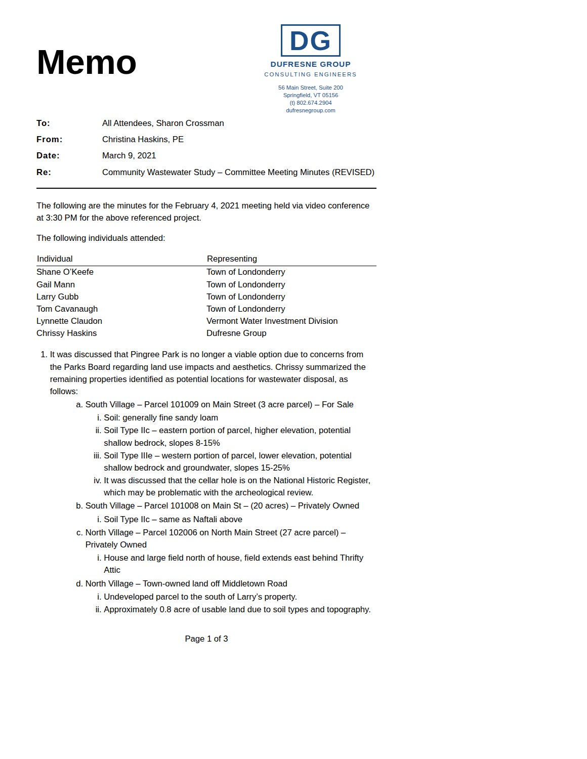DG
DUFRESNE GROUP
CONSULTING ENGINEERS
56 Main Street, Suite 200
Springfield, VT 05156
(t) 802.674.2904
dufresnegroup.com
Memo
| To: | All Attendees, Sharon Crossman |
| From: | Christina Haskins, PE |
| Date: | March 9, 2021 |
| Re: | Community Wastewater Study – Committee Meeting Minutes (REVISED) |
The following are the minutes for the February 4, 2021 meeting held via video conference at 3:30 PM for the above referenced project.
The following individuals attended:
| Individual | Representing |
| --- | --- |
| Shane O’Keefe | Town of Londonderry |
| Gail Mann | Town of Londonderry |
| Larry Gubb | Town of Londonderry |
| Tom Cavanaugh | Town of Londonderry |
| Lynnette Claudon | Vermont Water Investment Division |
| Chrissy Haskins | Dufresne Group |
It was discussed that Pingree Park is no longer a viable option due to concerns from the Parks Board regarding land use impacts and aesthetics. Chrissy summarized the remaining properties identified as potential locations for wastewater disposal, as follows:
South Village – Parcel 101009 on Main Street (3 acre parcel) – For Sale
Soil: generally fine sandy loam
Soil Type IIc – eastern portion of parcel, higher elevation, potential shallow bedrock, slopes 8-15%
Soil Type IIIe – western portion of parcel, lower elevation, potential shallow bedrock and groundwater, slopes 15-25%
It was discussed that the cellar hole is on the National Historic Register, which may be problematic with the archeological review.
South Village – Parcel 101008 on Main St – (20 acres) – Privately Owned
Soil Type IIc – same as Naftali above
North Village – Parcel 102006 on North Main Street (27 acre parcel) – Privately Owned
House and large field north of house, field extends east behind Thrifty Attic
North Village – Town-owned land off Middletown Road
Undeveloped parcel to the south of Larry’s property.
Approximately 0.8 acre of usable land due to soil types and topography.
Page 1 of 3